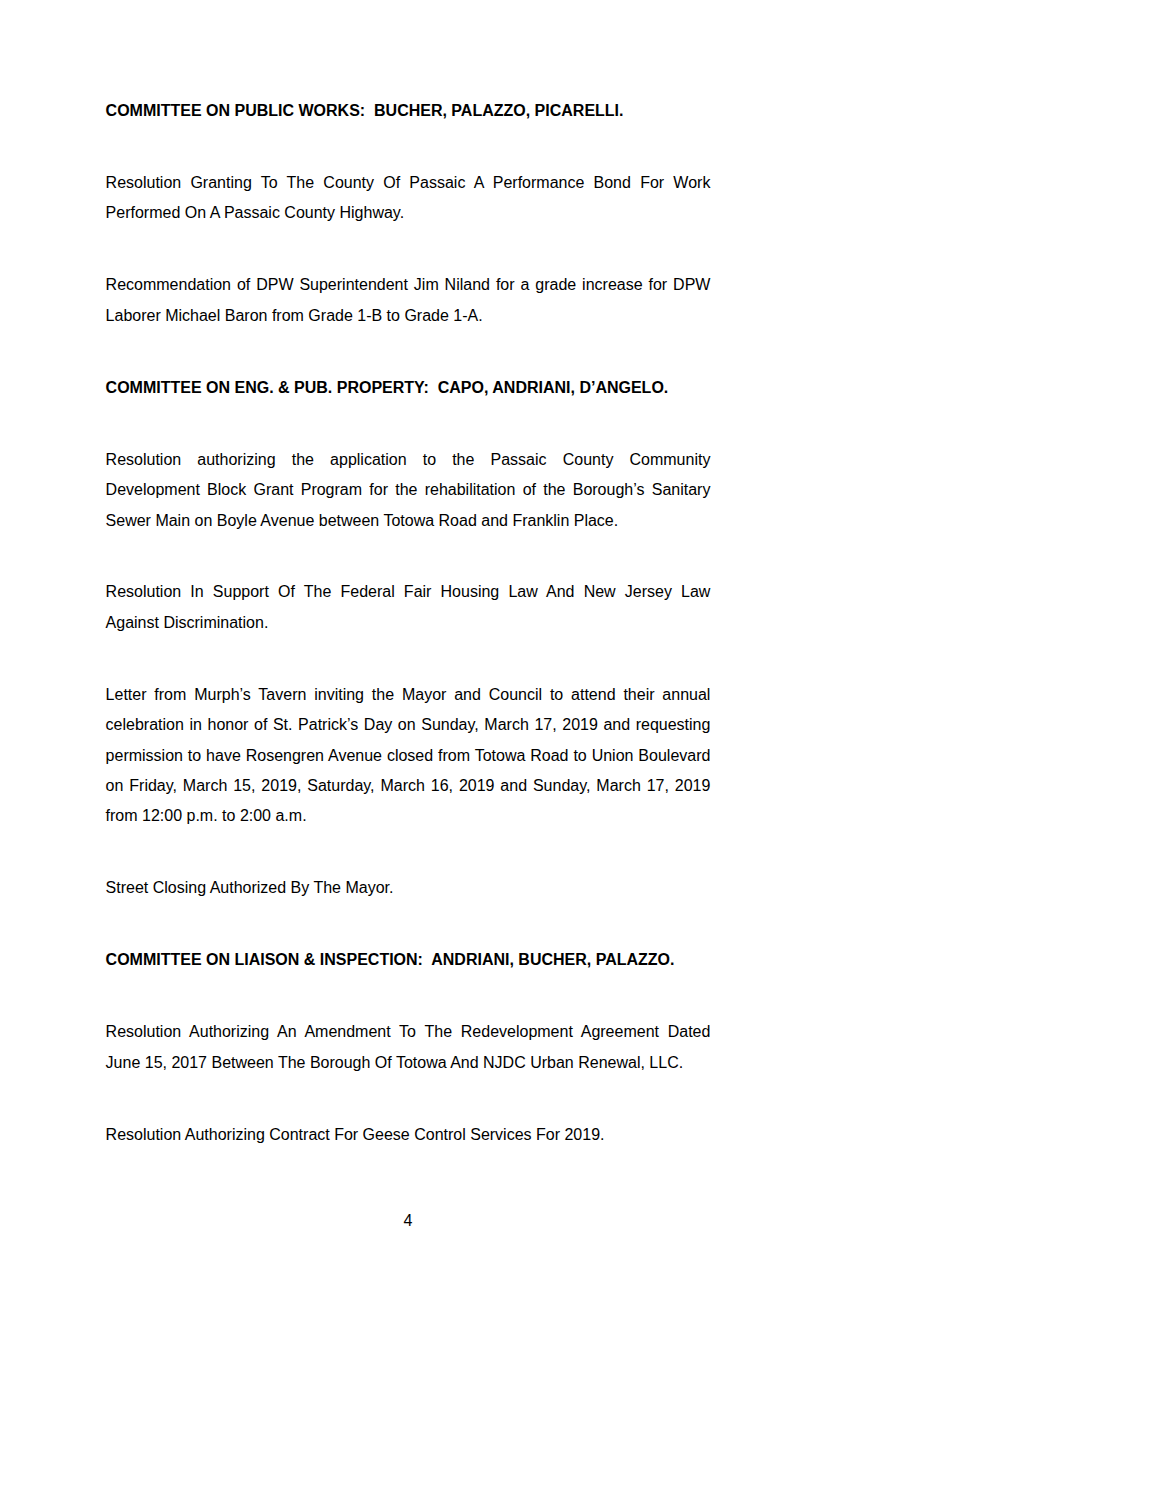COMMITTEE ON PUBLIC WORKS: BUCHER, PALAZZO, PICARELLI.
Resolution Granting To The County Of Passaic A Performance Bond For Work Performed On A Passaic County Highway.
Recommendation of DPW Superintendent Jim Niland for a grade increase for DPW Laborer Michael Baron from Grade 1-B to Grade 1-A.
COMMITTEE ON ENG. & PUB. PROPERTY: CAPO, ANDRIANI, D’ANGELO.
Resolution authorizing the application to the Passaic County Community Development Block Grant Program for the rehabilitation of the Borough’s Sanitary Sewer Main on Boyle Avenue between Totowa Road and Franklin Place.
Resolution In Support Of The Federal Fair Housing Law And New Jersey Law Against Discrimination.
Letter from Murph’s Tavern inviting the Mayor and Council to attend their annual celebration in honor of St. Patrick’s Day on Sunday, March 17, 2019 and requesting permission to have Rosengren Avenue closed from Totowa Road to Union Boulevard on Friday, March 15, 2019, Saturday, March 16, 2019 and Sunday, March 17, 2019 from 12:00 p.m. to 2:00 a.m.
Street Closing Authorized By The Mayor.
COMMITTEE ON LIAISON & INSPECTION: ANDRIANI, BUCHER, PALAZZO.
Resolution Authorizing An Amendment To The Redevelopment Agreement Dated June 15, 2017 Between The Borough Of Totowa And NJDC Urban Renewal, LLC.
Resolution Authorizing Contract For Geese Control Services For 2019.
4